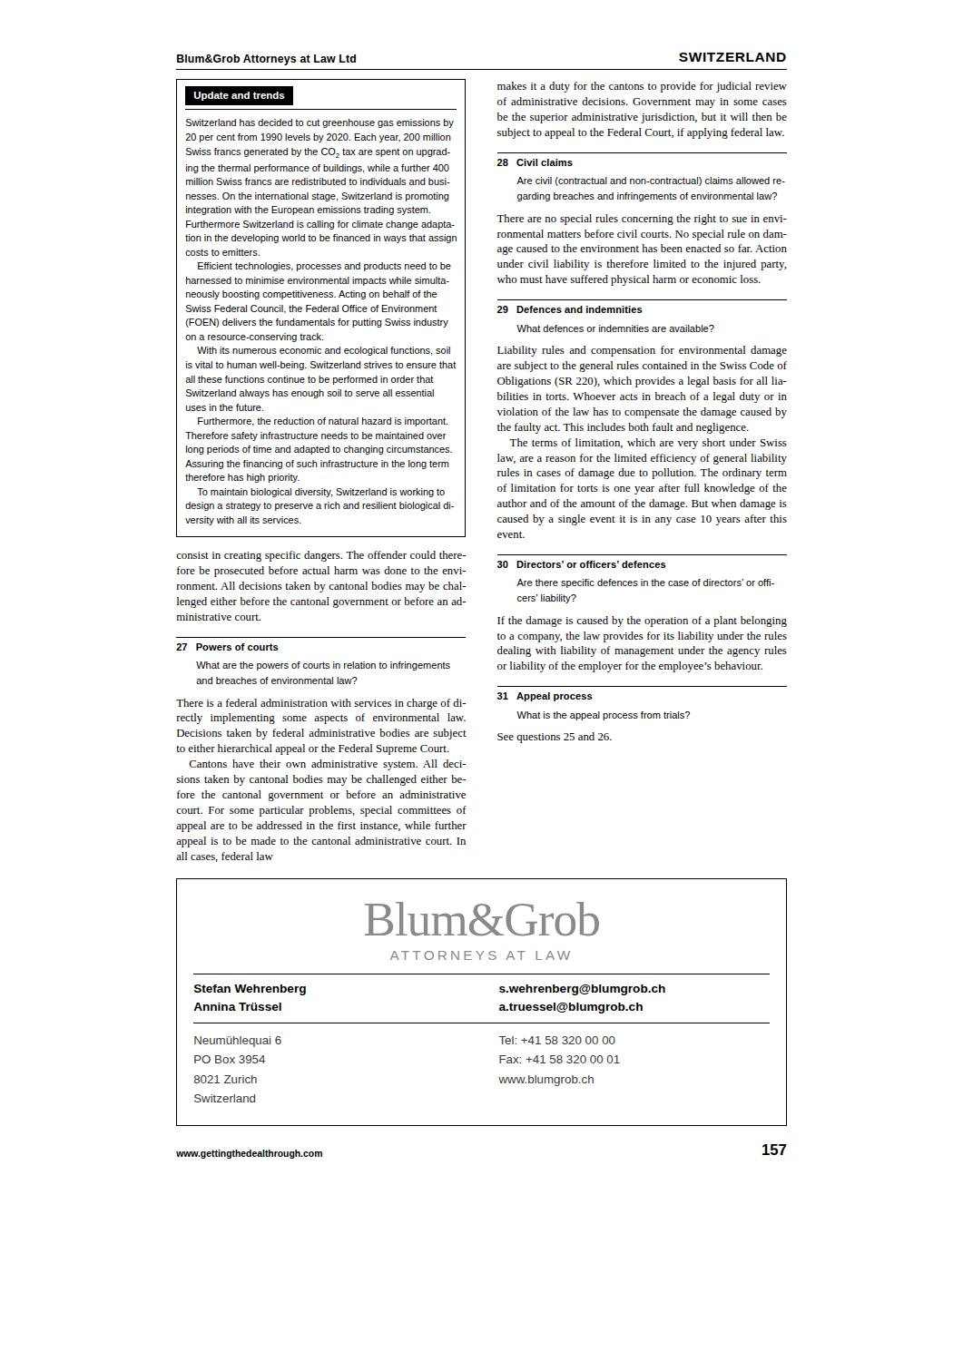Blum&Grob Attorneys at Law Ltd
SWITZERLAND
Update and trends
Switzerland has decided to cut greenhouse gas emissions by 20 per cent from 1990 levels by 2020. Each year, 200 million Swiss francs generated by the CO2 tax are spent on upgrading the thermal performance of buildings, while a further 400 million Swiss francs are redistributed to individuals and businesses. On the international stage, Switzerland is promoting integration with the European emissions trading system. Furthermore Switzerland is calling for climate change adaptation in the developing world to be financed in ways that assign costs to emitters.
Efficient technologies, processes and products need to be harnessed to minimise environmental impacts while simultaneously boosting competitiveness. Acting on behalf of the Swiss Federal Council, the Federal Office of Environment (FOEN) delivers the fundamentals for putting Swiss industry on a resource-conserving track.
With its numerous economic and ecological functions, soil is vital to human well-being. Switzerland strives to ensure that all these functions continue to be performed in order that Switzerland always has enough soil to serve all essential uses in the future.
Furthermore, the reduction of natural hazard is important. Therefore safety infrastructure needs to be maintained over long periods of time and adapted to changing circumstances. Assuring the financing of such infrastructure in the long term therefore has high priority.
To maintain biological diversity, Switzerland is working to design a strategy to preserve a rich and resilient biological diversity with all its services.
consist in creating specific dangers. The offender could therefore be prosecuted before actual harm was done to the environment. All decisions taken by cantonal bodies may be challenged either before the cantonal government or before an administrative court.
27 Powers of courts
What are the powers of courts in relation to infringements and breaches of environmental law?
There is a federal administration with services in charge of directly implementing some aspects of environmental law. Decisions taken by federal administrative bodies are subject to either hierarchical appeal or the Federal Supreme Court.
Cantons have their own administrative system. All decisions taken by cantonal bodies may be challenged either before the cantonal government or before an administrative court. For some particular problems, special committees of appeal are to be addressed in the first instance, while further appeal is to be made to the cantonal administrative court. In all cases, federal law
makes it a duty for the cantons to provide for judicial review of administrative decisions. Government may in some cases be the superior administrative jurisdiction, but it will then be subject to appeal to the Federal Court, if applying federal law.
28 Civil claims
Are civil (contractual and non-contractual) claims allowed regarding breaches and infringements of environmental law?
There are no special rules concerning the right to sue in environmental matters before civil courts. No special rule on damage caused to the environment has been enacted so far. Action under civil liability is therefore limited to the injured party, who must have suffered physical harm or economic loss.
29 Defences and indemnities
What defences or indemnities are available?
Liability rules and compensation for environmental damage are subject to the general rules contained in the Swiss Code of Obligations (SR 220), which provides a legal basis for all liabilities in torts. Whoever acts in breach of a legal duty or in violation of the law has to compensate the damage caused by the faulty act. This includes both fault and negligence.
The terms of limitation, which are very short under Swiss law, are a reason for the limited efficiency of general liability rules in cases of damage due to pollution. The ordinary term of limitation for torts is one year after full knowledge of the author and of the amount of the damage. But when damage is caused by a single event it is in any case 10 years after this event.
30 Directors’ or officers’ defences
Are there specific defences in the case of directors’ or officers’ liability?
If the damage is caused by the operation of a plant belonging to a company, the law provides for its liability under the rules dealing with liability of management under the agency rules or liability of the employer for the employee’s behaviour.
31 Appeal process
What is the appeal process from trials?
See questions 25 and 26.
Blum&Grob
ATTORNEYS AT LAW
Stefan Wehrenberg
Annina Trüssel
s.wehrenberg@blumgrob.ch
a.truessel@blumgrob.ch
Neumühlequai 6
PO Box 3954
8021 Zurich
Switzerland
Tel: +41 58 320 00 00
Fax: +41 58 320 00 01
www.blumgrob.ch
www.gettingthedealthrough.com
157